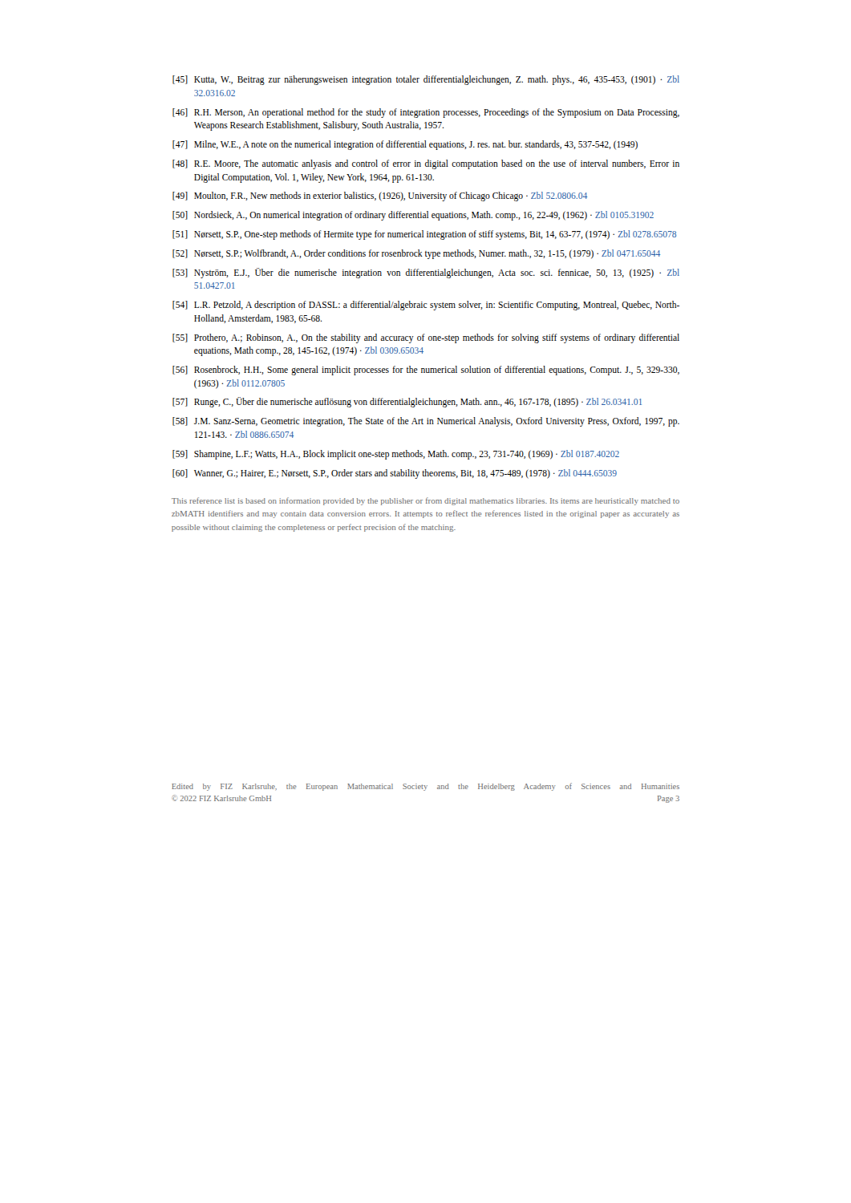[45]
Kutta, W., Beitrag zur näherungsweisen integration totaler differentialgleichungen, Z. math. phys., 46, 435-453, (1901) · Zbl 32.0316.02
[46]
R.H. Merson, An operational method for the study of integration processes, Proceedings of the Symposium on Data Processing, Weapons Research Establishment, Salisbury, South Australia, 1957.
[47]
Milne, W.E., A note on the numerical integration of differential equations, J. res. nat. bur. standards, 43, 537-542, (1949)
[48]
R.E. Moore, The automatic anlyasis and control of error in digital computation based on the use of interval numbers, Error in Digital Computation, Vol. 1, Wiley, New York, 1964, pp. 61-130.
[49]
Moulton, F.R., New methods in exterior balistics, (1926), University of Chicago Chicago · Zbl 52.0806.04
[50]
Nordsieck, A., On numerical integration of ordinary differential equations, Math. comp., 16, 22-49, (1962) · Zbl 0105.31902
[51]
Nørsett, S.P., One-step methods of Hermite type for numerical integration of stiff systems, Bit, 14, 63-77, (1974) · Zbl 0278.65078
[52]
Nørsett, S.P.; Wolfbrandt, A., Order conditions for rosenbrock type methods, Numer. math., 32, 1-15, (1979) · Zbl 0471.65044
[53]
Nyström, E.J., Über die numerische integration von differentialgleichungen, Acta soc. sci. fennicae, 50, 13, (1925) · Zbl 51.0427.01
[54]
L.R. Petzold, A description of DASSL: a differential/algebraic system solver, in: Scientific Computing, Montreal, Quebec, North-Holland, Amsterdam, 1983, 65-68.
[55]
Prothero, A.; Robinson, A., On the stability and accuracy of one-step methods for solving stiff systems of ordinary differential equations, Math comp., 28, 145-162, (1974) · Zbl 0309.65034
[56]
Rosenbrock, H.H., Some general implicit processes for the numerical solution of differential equations, Comput. J., 5, 329-330, (1963) · Zbl 0112.07805
[57]
Runge, C., Über die numerische auflösung von differentialgleichungen, Math. ann., 46, 167-178, (1895) · Zbl 26.0341.01
[58]
J.M. Sanz-Serna, Geometric integration, The State of the Art in Numerical Analysis, Oxford University Press, Oxford, 1997, pp. 121-143. · Zbl 0886.65074
[59]
Shampine, L.F.; Watts, H.A., Block implicit one-step methods, Math. comp., 23, 731-740, (1969) · Zbl 0187.40202
[60]
Wanner, G.; Hairer, E.; Nørsett, S.P., Order stars and stability theorems, Bit, 18, 475-489, (1978) · Zbl 0444.65039
This reference list is based on information provided by the publisher or from digital mathematics libraries. Its items are heuristically matched to zbMATH identifiers and may contain data conversion errors. It attempts to reflect the references listed in the original paper as accurately as possible without claiming the completeness or perfect precision of the matching.
Edited by FIZ Karlsruhe, the European Mathematical Society and the Heidelberg Academy of Sciences and Humanities
© 2022 FIZ Karlsruhe GmbH Page 3